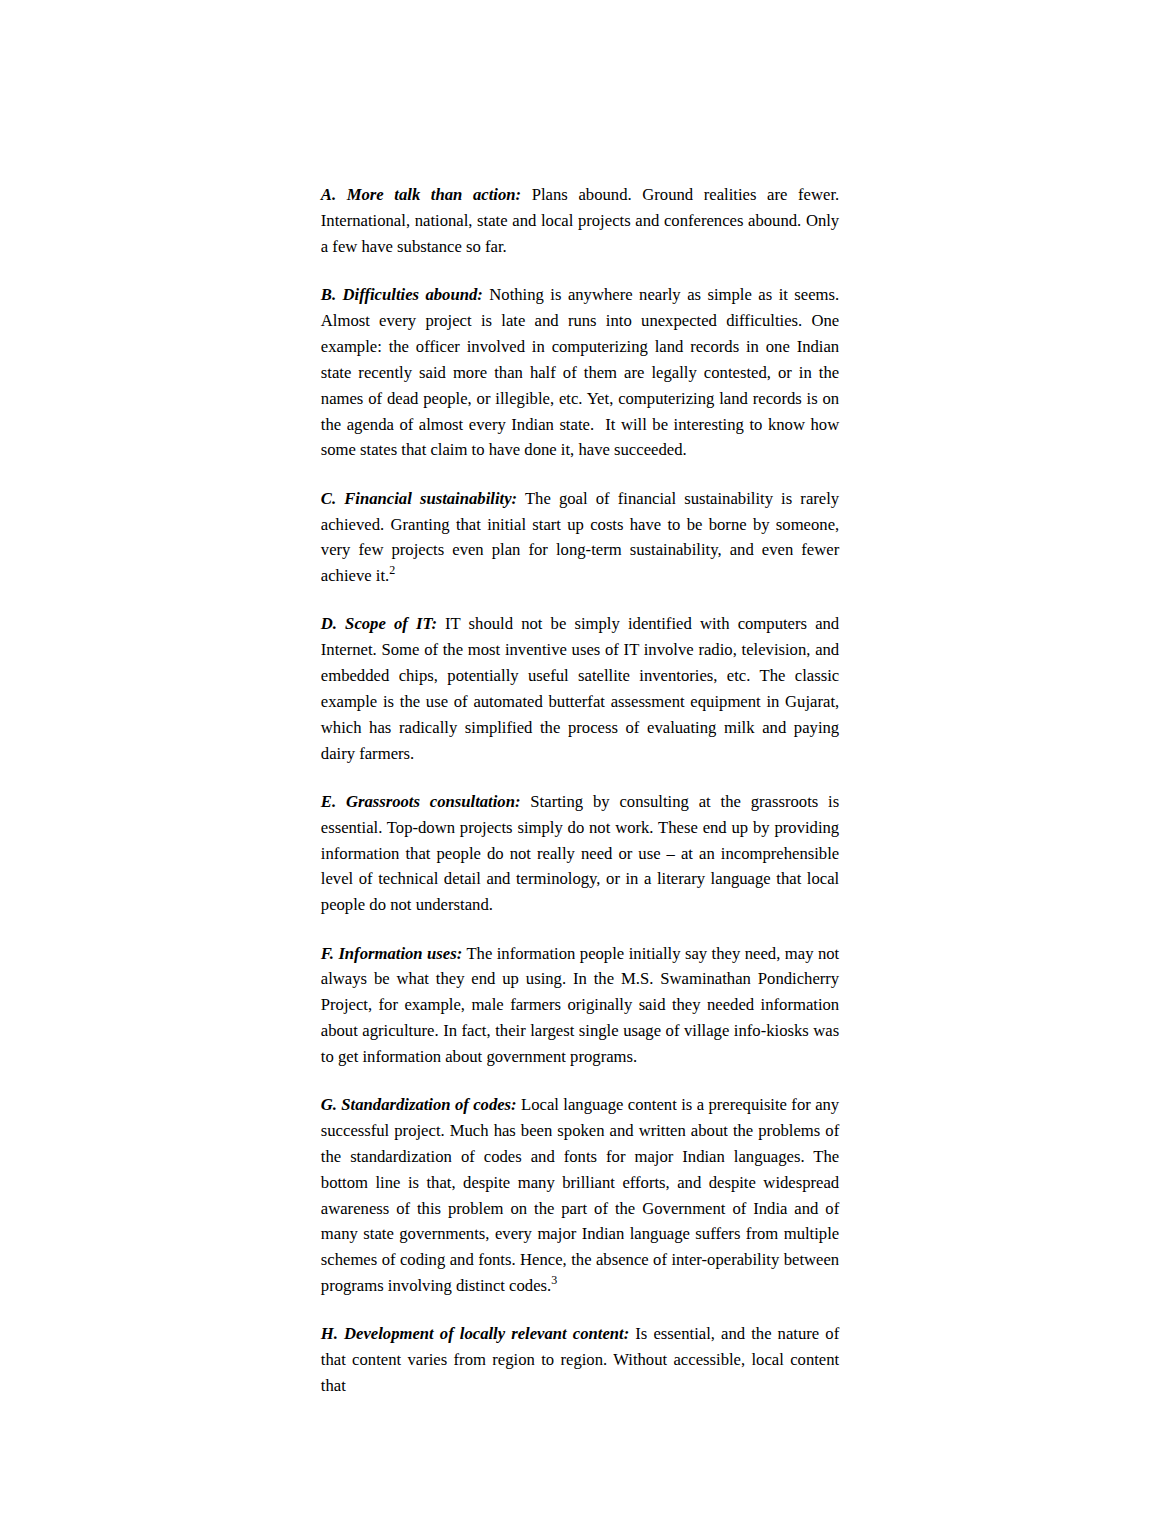A. More talk than action: Plans abound. Ground realities are fewer. International, national, state and local projects and conferences abound. Only a few have substance so far.
B. Difficulties abound: Nothing is anywhere nearly as simple as it seems. Almost every project is late and runs into unexpected difficulties. One example: the officer involved in computerizing land records in one Indian state recently said more than half of them are legally contested, or in the names of dead people, or illegible, etc. Yet, computerizing land records is on the agenda of almost every Indian state. It will be interesting to know how some states that claim to have done it, have succeeded.
C. Financial sustainability: The goal of financial sustainability is rarely achieved. Granting that initial start up costs have to be borne by someone, very few projects even plan for long-term sustainability, and even fewer achieve it.2
D. Scope of IT: IT should not be simply identified with computers and Internet. Some of the most inventive uses of IT involve radio, television, and embedded chips, potentially useful satellite inventories, etc. The classic example is the use of automated butterfat assessment equipment in Gujarat, which has radically simplified the process of evaluating milk and paying dairy farmers.
E. Grassroots consultation: Starting by consulting at the grassroots is essential. Top-down projects simply do not work. These end up by providing information that people do not really need or use – at an incomprehensible level of technical detail and terminology, or in a literary language that local people do not understand.
F. Information uses: The information people initially say they need, may not always be what they end up using. In the M.S. Swaminathan Pondicherry Project, for example, male farmers originally said they needed information about agriculture. In fact, their largest single usage of village info-kiosks was to get information about government programs.
G. Standardization of codes: Local language content is a prerequisite for any successful project. Much has been spoken and written about the problems of the standardization of codes and fonts for major Indian languages. The bottom line is that, despite many brilliant efforts, and despite widespread awareness of this problem on the part of the Government of India and of many state governments, every major Indian language suffers from multiple schemes of coding and fonts. Hence, the absence of inter-operability between programs involving distinct codes.3
H. Development of locally relevant content: Is essential, and the nature of that content varies from region to region. Without accessible, local content that